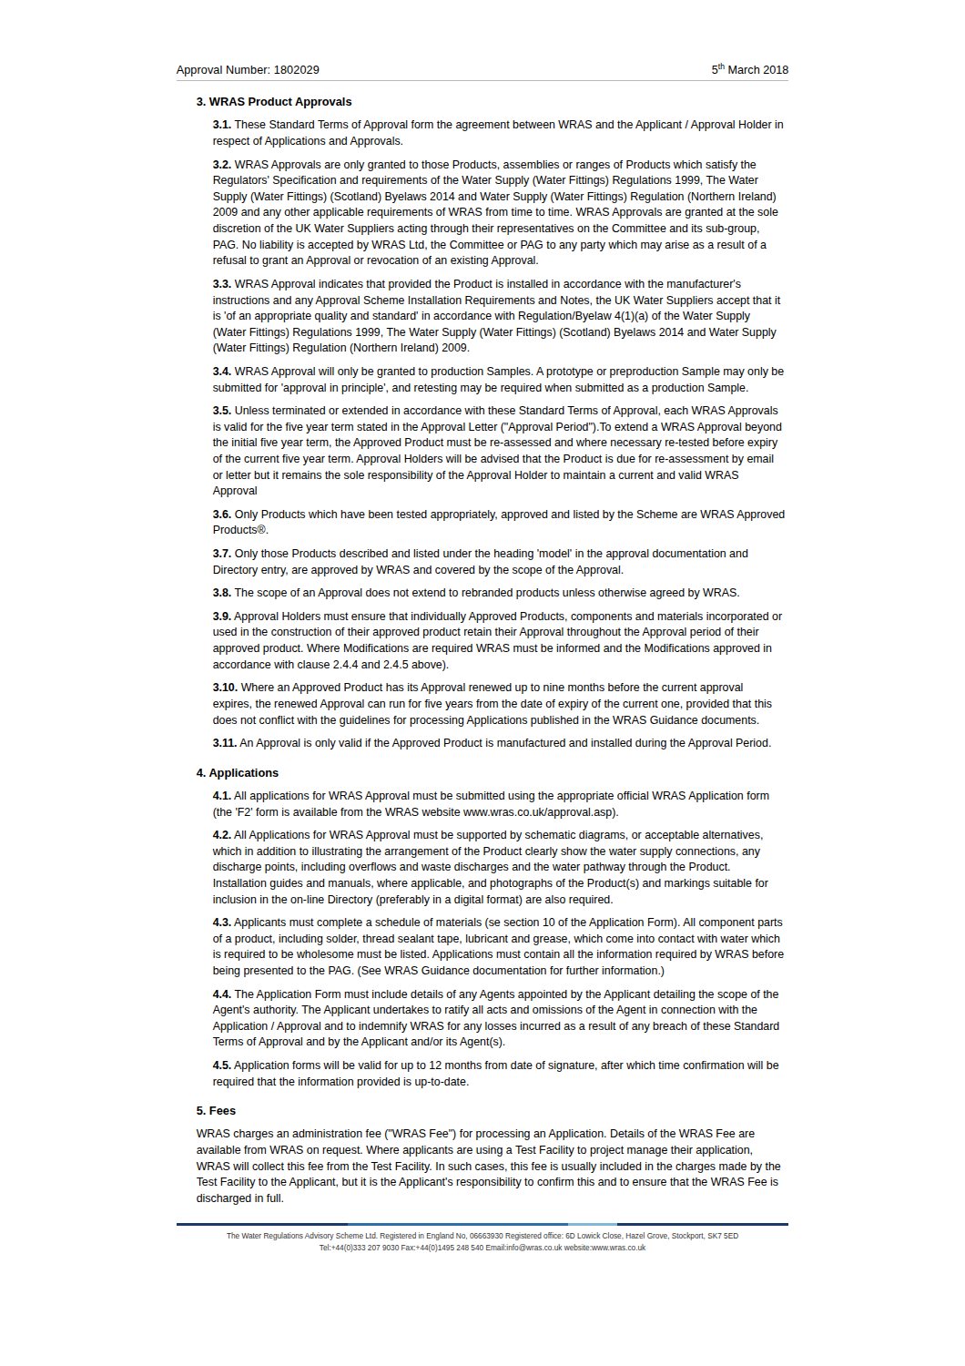Approval Number: 1802029
5th March 2018
3. WRAS Product Approvals
3.1. These Standard Terms of Approval form the agreement between WRAS and the Applicant / Approval Holder in respect of Applications and Approvals.
3.2. WRAS Approvals are only granted to those Products, assemblies or ranges of Products which satisfy the Regulators' Specification and requirements of the Water Supply (Water Fittings) Regulations 1999, The Water Supply (Water Fittings) (Scotland) Byelaws 2014 and Water Supply (Water Fittings) Regulation (Northern Ireland) 2009 and any other applicable requirements of WRAS from time to time. WRAS Approvals are granted at the sole discretion of the UK Water Suppliers acting through their representatives on the Committee and its sub-group, PAG. No liability is accepted by WRAS Ltd, the Committee or PAG to any party which may arise as a result of a refusal to grant an Approval or revocation of an existing Approval.
3.3. WRAS Approval indicates that provided the Product is installed in accordance with the manufacturer's instructions and any Approval Scheme Installation Requirements and Notes, the UK Water Suppliers accept that it is 'of an appropriate quality and standard' in accordance with Regulation/Byelaw 4(1)(a) of the Water Supply (Water Fittings) Regulations 1999, The Water Supply (Water Fittings) (Scotland) Byelaws 2014 and Water Supply (Water Fittings) Regulation (Northern Ireland) 2009.
3.4. WRAS Approval will only be granted to production Samples. A prototype or preproduction Sample may only be submitted for 'approval in principle', and retesting may be required when submitted as a production Sample.
3.5. Unless terminated or extended in accordance with these Standard Terms of Approval, each WRAS Approvals is valid for the five year term stated in the Approval Letter ("Approval Period").To extend a WRAS Approval beyond the initial five year term, the Approved Product must be re-assessed and where necessary re-tested before expiry of the current five year term. Approval Holders will be advised that the Product is due for re-assessment by email or letter but it remains the sole responsibility of the Approval Holder to maintain a current and valid WRAS Approval
3.6. Only Products which have been tested appropriately, approved and listed by the Scheme are WRAS Approved Products®.
3.7. Only those Products described and listed under the heading 'model' in the approval documentation and Directory entry, are approved by WRAS and covered by the scope of the Approval.
3.8. The scope of an Approval does not extend to rebranded products unless otherwise agreed by WRAS.
3.9. Approval Holders must ensure that individually Approved Products, components and materials incorporated or used in the construction of their approved product retain their Approval throughout the Approval period of their approved product. Where Modifications are required WRAS must be informed and the Modifications approved in accordance with clause 2.4.4 and 2.4.5 above).
3.10. Where an Approved Product has its Approval renewed up to nine months before the current approval expires, the renewed Approval can run for five years from the date of expiry of the current one, provided that this does not conflict with the guidelines for processing Applications published in the WRAS Guidance documents.
3.11. An Approval is only valid if the Approved Product is manufactured and installed during the Approval Period.
4. Applications
4.1. All applications for WRAS Approval must be submitted using the appropriate official WRAS Application form (the 'F2' form is available from the WRAS website www.wras.co.uk/approval.asp).
4.2. All Applications for WRAS Approval must be supported by schematic diagrams, or acceptable alternatives, which in addition to illustrating the arrangement of the Product clearly show the water supply connections, any discharge points, including overflows and waste discharges and the water pathway through the Product. Installation guides and manuals, where applicable, and photographs of the Product(s) and markings suitable for inclusion in the on-line Directory (preferably in a digital format) are also required.
4.3. Applicants must complete a schedule of materials (se section 10 of the Application Form). All component parts of a product, including solder, thread sealant tape, lubricant and grease, which come into contact with water which is required to be wholesome must be listed. Applications must contain all the information required by WRAS before being presented to the PAG. (See WRAS Guidance documentation for further information.)
4.4. The Application Form must include details of any Agents appointed by the Applicant detailing the scope of the Agent's authority. The Applicant undertakes to ratify all acts and omissions of the Agent in connection with the Application / Approval and to indemnify WRAS for any losses incurred as a result of any breach of these Standard Terms of Approval and by the Applicant and/or its Agent(s).
4.5. Application forms will be valid for up to 12 months from date of signature, after which time confirmation will be required that the information provided is up-to-date.
5. Fees
WRAS charges an administration fee ("WRAS Fee") for processing an Application. Details of the WRAS Fee are available from WRAS on request. Where applicants are using a Test Facility to project manage their application, WRAS will collect this fee from the Test Facility. In such cases, this fee is usually included in the charges made by the Test Facility to the Applicant, but it is the Applicant's responsibility to confirm this and to ensure that the WRAS Fee is discharged in full.
The Water Regulations Advisory Scheme Ltd. Registered in England No, 06663930 Registered office: 6D Lowick Close, Hazel Grove, Stockport, SK7 5ED
Tel:+44(0)333 207 9030 Fax:+44(0)1495 248 540 Email:info@wras.co.uk website:www.wras.co.uk